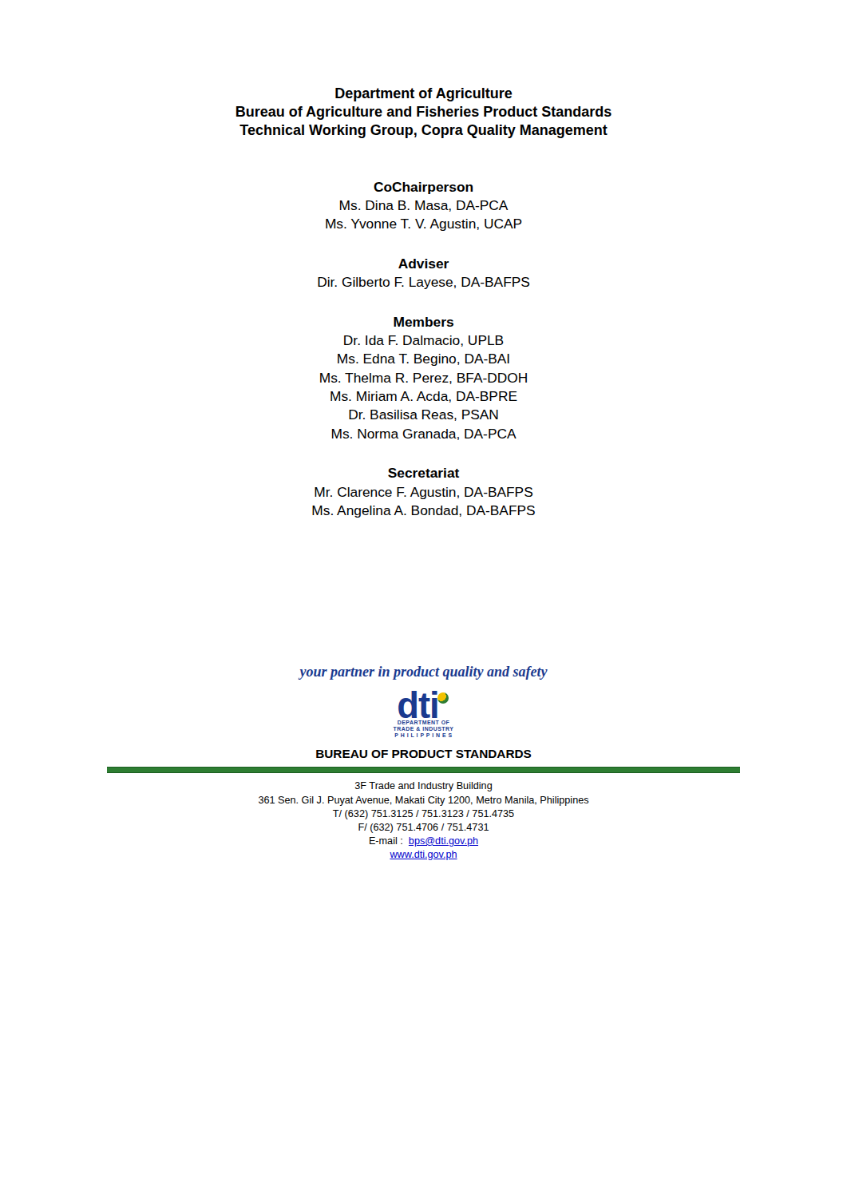Department of Agriculture
Bureau of Agriculture and Fisheries Product Standards
Technical Working Group, Copra Quality Management
CoChairperson
Ms. Dina B. Masa, DA-PCA
Ms. Yvonne T. V. Agustin, UCAP
Adviser
Dir. Gilberto F. Layese, DA-BAFPS
Members
Dr. Ida F. Dalmacio, UPLB
Ms. Edna T. Begino, DA-BAI
Ms. Thelma R. Perez, BFA-DDOH
Ms. Miriam A. Acda, DA-BPRE
Dr. Basilisa Reas, PSAN
Ms. Norma Granada, DA-PCA
Secretariat
Mr. Clarence F. Agustin, DA-BAFPS
Ms. Angelina A. Bondad, DA-BAFPS
your partner in product quality and safety
dti
DEPARTMENT OF
TRADE & INDUSTRY
P H I L I P P I N E S
BUREAU OF PRODUCT STANDARDS
3F Trade and Industry Building
361 Sen. Gil J. Puyat Avenue, Makati City 1200, Metro Manila, Philippines
T/ (632) 751.3125 / 751.3123 / 751.4735
F/ (632) 751.4706 / 751.4731
E-mail : bps@dti.gov.ph
www.dti.gov.ph